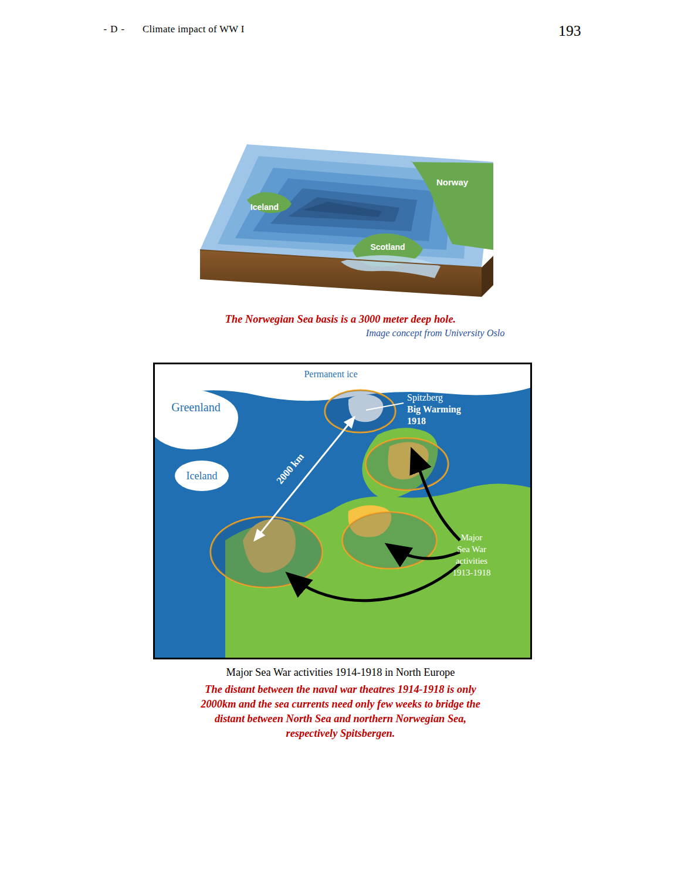-D- Climate impact of WW I
193
Iceland Norway Scotland
The Norwegian Sea basis is a 3000 meter deep hole.
Image concept from University Oslo
Permanent ice Greenland Iceland Spitzberg Big Warming 1918 2000 km Major Sea War activities 1913-1918
Major Sea War activities 1914-1918 in North Europe
The distant between the naval war theatres 1914-1918 is only
2000km and the sea currents need only few weeks to bridge the
distant between North Sea and northern Norwegian Sea,
respectively Spitsbergen.